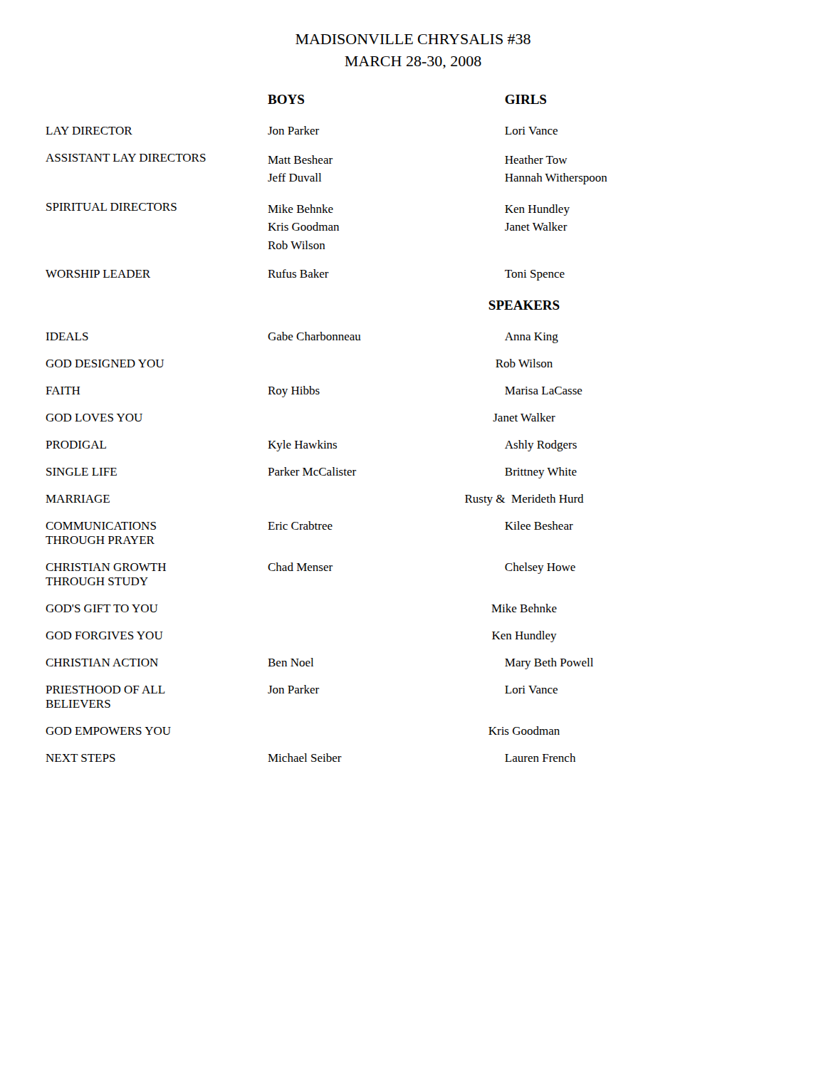MADISONVILLE CHRYSALIS #38
MARCH 28-30, 2008
| | BOYS | GIRLS |
| LAY DIRECTOR | Jon Parker | Lori Vance |
| ASSISTANT LAY DIRECTORS | Matt Beshear Jeff Duvall | Heather Tow Hannah Witherspoon |
| SPIRITUAL DIRECTORS | Mike Behnke Kris Goodman Rob Wilson | Ken Hundley Janet Walker |
| WORSHIP LEADER | Rufus Baker | Toni Spence |
| | SPEAKERS |
| IDEALS | Gabe Charbonneau | Anna King |
| GOD DESIGNED YOU | Rob Wilson |
| FAITH | Roy Hibbs | Marisa LaCasse |
| GOD LOVES YOU | Janet Walker |
| PRODIGAL | Kyle Hawkins | Ashly Rodgers |
| SINGLE LIFE | Parker McCalister | Brittney White |
| MARRIAGE | Rusty & Merideth Hurd |
| COMMUNICATIONS THROUGH PRAYER | Eric Crabtree | Kilee Beshear |
| CHRISTIAN GROWTH THROUGH STUDY | Chad Menser | Chelsey Howe |
| GOD'S GIFT TO YOU | Mike Behnke |
| GOD FORGIVES YOU | Ken Hundley |
| CHRISTIAN ACTION | Ben Noel | Mary Beth Powell |
| PRIESTHOOD OF ALL BELIEVERS | Jon Parker | Lori Vance |
| GOD EMPOWERS YOU | Kris Goodman |
| NEXT STEPS | Michael Seiber | Lauren French |